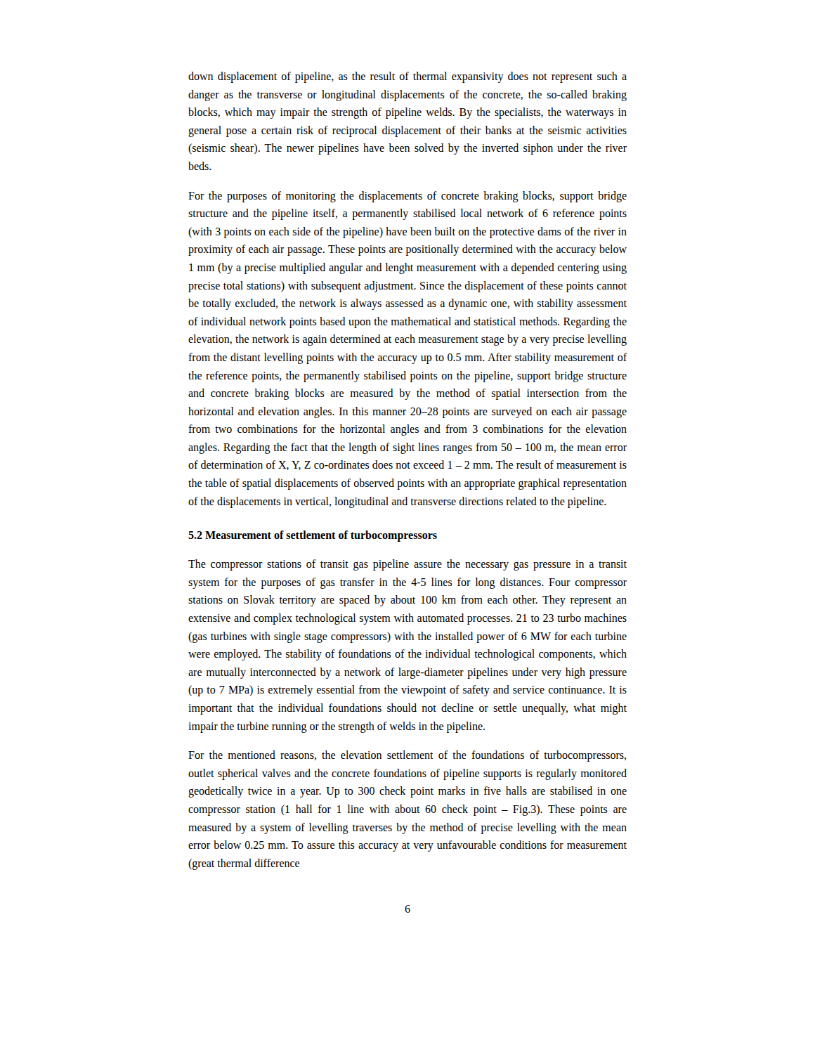down displacement of pipeline, as the result of thermal expansivity does not represent such a danger as the transverse or longitudinal displacements of the concrete, the so-called braking blocks, which may impair the strength of pipeline welds. By the specialists, the waterways in general pose a certain risk of reciprocal displacement of their banks at the seismic activities (seismic shear). The newer pipelines have been solved by the inverted siphon under the river beds.
For the purposes of monitoring the displacements of concrete braking blocks, support bridge structure and the pipeline itself, a permanently stabilised local network of 6 reference points (with 3 points on each side of the pipeline) have been built on the protective dams of the river in proximity of each air passage. These points are positionally determined with the accuracy below 1 mm (by a precise multiplied angular and lenght measurement with a depended centering using precise total stations) with subsequent adjustment. Since the displacement of these points cannot be totally excluded, the network is always assessed as a dynamic one, with stability assessment of individual network points based upon the mathematical and statistical methods. Regarding the elevation, the network is again determined at each measurement stage by a very precise levelling from the distant levelling points with the accuracy up to 0.5 mm. After stability measurement of the reference points, the permanently stabilised points on the pipeline, support bridge structure and concrete braking blocks are measured by the method of spatial intersection from the horizontal and elevation angles. In this manner 20–28 points are surveyed on each air passage from two combinations for the horizontal angles and from 3 combinations for the elevation angles. Regarding the fact that the length of sight lines ranges from 50 – 100 m, the mean error of determination of X, Y, Z co-ordinates does not exceed 1 – 2 mm. The result of measurement is the table of spatial displacements of observed points with an appropriate graphical representation of the displacements in vertical, longitudinal and transverse directions related to the pipeline.
5.2 Measurement of settlement of turbocompressors
The compressor stations of transit gas pipeline assure the necessary gas pressure in a transit system for the purposes of gas transfer in the 4-5 lines for long distances. Four compressor stations on Slovak territory are spaced by about 100 km from each other. They represent an extensive and complex technological system with automated processes. 21 to 23 turbo machines (gas turbines with single stage compressors) with the installed power of 6 MW for each turbine were employed. The stability of foundations of the individual technological components, which are mutually interconnected by a network of large-diameter pipelines under very high pressure (up to 7 MPa) is extremely essential from the viewpoint of safety and service continuance. It is important that the individual foundations should not decline or settle unequally, what might impair the turbine running or the strength of welds in the pipeline.
For the mentioned reasons, the elevation settlement of the foundations of turbocompressors, outlet spherical valves and the concrete foundations of pipeline supports is regularly monitored geodetically twice in a year. Up to 300 check point marks in five halls are stabilised in one compressor station (1 hall for 1 line with about 60 check point – Fig.3). These points are measured by a system of levelling traverses by the method of precise levelling with the mean error below 0.25 mm. To assure this accuracy at very unfavourable conditions for measurement (great thermal difference
6